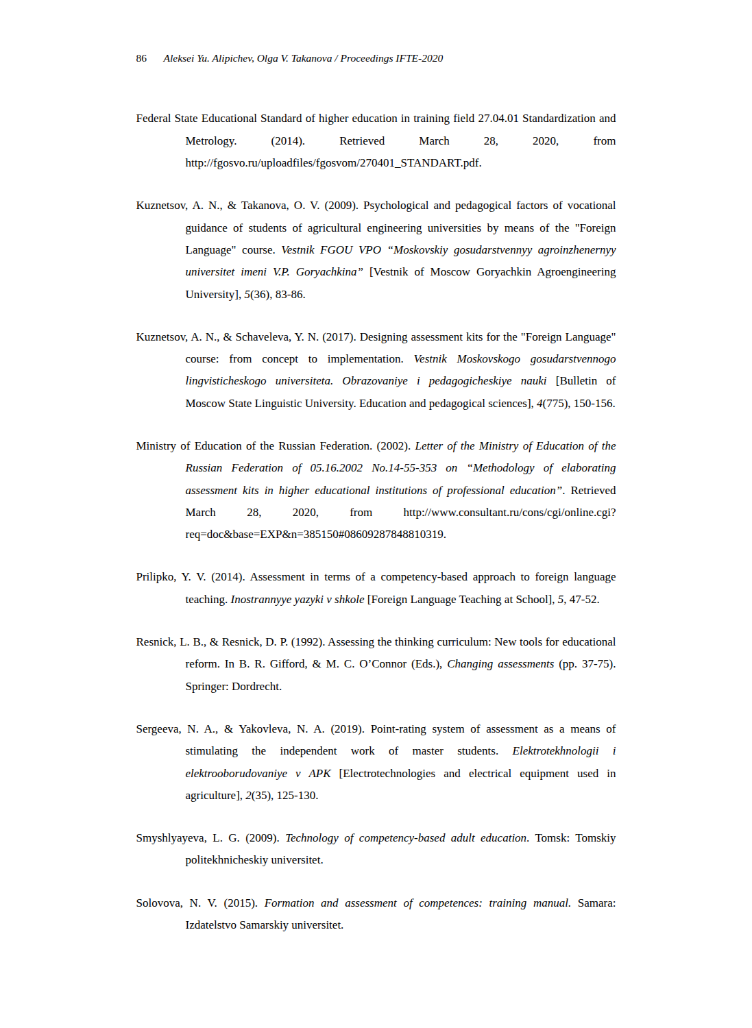86 Aleksei Yu. Alipichev, Olga V. Takanova / Proceedings IFTE-2020
Federal State Educational Standard of higher education in training field 27.04.01 Standardization and Metrology. (2014). Retrieved March 28, 2020, from http://fgosvo.ru/uploadfiles/fgosvom/270401_STANDART.pdf.
Kuznetsov, A. N., & Takanova, O. V. (2009). Psychological and pedagogical factors of vocational guidance of students of agricultural engineering universities by means of the "Foreign Language" course. Vestnik FGOU VPO “Moskovskiy gosudarstvennyy agroinzhenernyy universitet imeni V.P. Goryachkina” [Vestnik of Moscow Goryachkin Agroengineering University], 5(36), 83-86.
Kuznetsov, A. N., & Schaveleva, Y. N. (2017). Designing assessment kits for the "Foreign Language" course: from concept to implementation. Vestnik Moskovskogo gosudarstvennogo lingvisticheskogo universiteta. Obrazovaniye i pedagogicheskiye nauki [Bulletin of Moscow State Linguistic University. Education and pedagogical sciences], 4(775), 150-156.
Ministry of Education of the Russian Federation. (2002). Letter of the Ministry of Education of the Russian Federation of 05.16.2002 No.14-55-353 on “Methodology of elaborating assessment kits in higher educational institutions of professional education”. Retrieved March 28, 2020, from http://www.consultant.ru/cons/cgi/online.cgi?req=doc&base=EXP&n=385150#08609287848810319.
Prilipko, Y. V. (2014). Assessment in terms of a competency-based approach to foreign language teaching. Inostrannyye yazyki v shkole [Foreign Language Teaching at School], 5, 47-52.
Resnick, L. B., & Resnick, D. P. (1992). Assessing the thinking curriculum: New tools for educational reform. In B. R. Gifford, & M. C. O’Connor (Eds.), Changing assessments (pp. 37-75). Springer: Dordrecht.
Sergeeva, N. A., & Yakovleva, N. A. (2019). Point-rating system of assessment as a means of stimulating the independent work of master students. Elektrotekhnologii i elektrooborudovaniye v APK [Electrotechnologies and electrical equipment used in agriculture], 2(35), 125-130.
Smyshlyayeva, L. G. (2009). Technology of competency-based adult education. Tomsk: Tomskiy politekhnicheskiy universitet.
Solovova, N. V. (2015). Formation and assessment of competences: training manual. Samara: Izdatelstvo Samarskiy universitet.